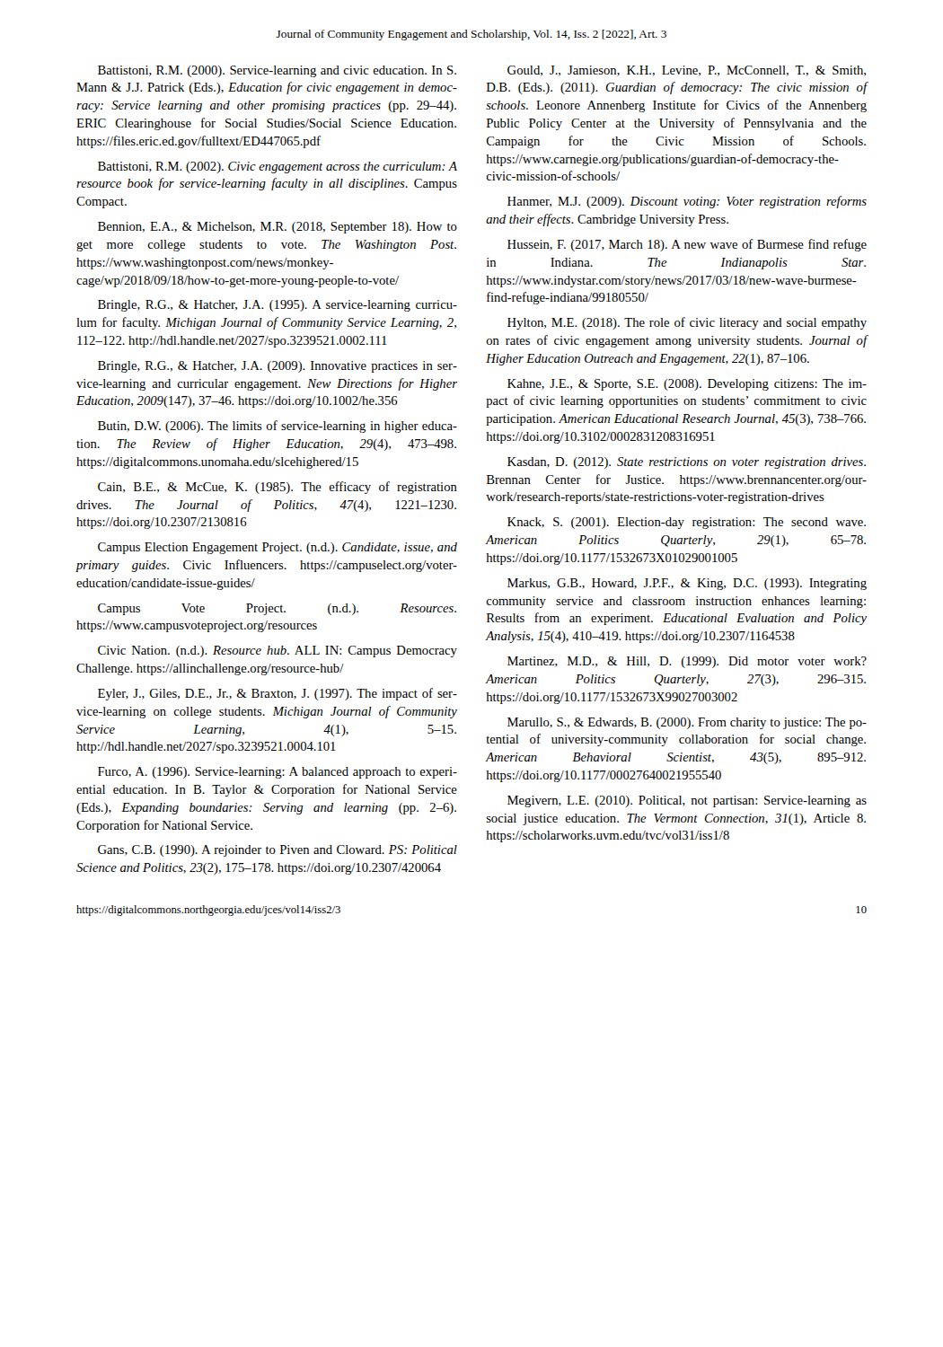Journal of Community Engagement and Scholarship, Vol. 14, Iss. 2 [2022], Art. 3
Battistoni, R.M. (2000). Service-learning and civic education. In S. Mann & J.J. Patrick (Eds.), Education for civic engagement in democracy: Service learning and other promising practices (pp. 29–44). ERIC Clearinghouse for Social Studies/Social Science Education. https://files.eric.ed.gov/fulltext/ED447065.pdf
Battistoni, R.M. (2002). Civic engagement across the curriculum: A resource book for service-learning faculty in all disciplines. Campus Compact.
Bennion, E.A., & Michelson, M.R. (2018, September 18). How to get more college students to vote. The Washington Post. https://www.washingtonpost.com/news/monkey-cage/wp/2018/09/18/how-to-get-more-young-people-to-vote/
Bringle, R.G., & Hatcher, J.A. (1995). A service-learning curriculum for faculty. Michigan Journal of Community Service Learning, 2, 112–122. http://hdl.handle.net/2027/spo.3239521.0002.111
Bringle, R.G., & Hatcher, J.A. (2009). Innovative practices in service-learning and curricular engagement. New Directions for Higher Education, 2009(147), 37–46. https://doi.org/10.1002/he.356
Butin, D.W. (2006). The limits of service-learning in higher education. The Review of Higher Education, 29(4), 473–498. https://digitalcommons.unomaha.edu/slcehighered/15
Cain, B.E., & McCue, K. (1985). The efficacy of registration drives. The Journal of Politics, 47(4), 1221–1230. https://doi.org/10.2307/2130816
Campus Election Engagement Project. (n.d.). Candidate, issue, and primary guides. Civic Influencers. https://campuselect.org/voter-education/candidate-issue-guides/
Campus Vote Project. (n.d.). Resources. https://www.campusvoteproject.org/resources
Civic Nation. (n.d.). Resource hub. ALL IN: Campus Democracy Challenge. https://allinchallenge.org/resource-hub/
Eyler, J., Giles, D.E., Jr., & Braxton, J. (1997). The impact of service-learning on college students. Michigan Journal of Community Service Learning, 4(1), 5–15. http://hdl.handle.net/2027/spo.3239521.0004.101
Furco, A. (1996). Service-learning: A balanced approach to experiential education. In B. Taylor & Corporation for National Service (Eds.), Expanding boundaries: Serving and learning (pp. 2–6). Corporation for National Service.
Gans, C.B. (1990). A rejoinder to Piven and Cloward. PS: Political Science and Politics, 23(2), 175–178. https://doi.org/10.2307/420064
Gould, J., Jamieson, K.H., Levine, P., McConnell, T., & Smith, D.B. (Eds.). (2011). Guardian of democracy: The civic mission of schools. Leonore Annenberg Institute for Civics of the Annenberg Public Policy Center at the University of Pennsylvania and the Campaign for the Civic Mission of Schools. https://www.carnegie.org/publications/guardian-of-democracy-the-civic-mission-of-schools/
Hanmer, M.J. (2009). Discount voting: Voter registration reforms and their effects. Cambridge University Press.
Hussein, F. (2017, March 18). A new wave of Burmese find refuge in Indiana. The Indianapolis Star. https://www.indystar.com/story/news/2017/03/18/new-wave-burmese-find-refuge-indiana/99180550/
Hylton, M.E. (2018). The role of civic literacy and social empathy on rates of civic engagement among university students. Journal of Higher Education Outreach and Engagement, 22(1), 87–106.
Kahne, J.E., & Sporte, S.E. (2008). Developing citizens: The impact of civic learning opportunities on students’ commitment to civic participation. American Educational Research Journal, 45(3), 738–766. https://doi.org/10.3102/0002831208316951
Kasdan, D. (2012). State restrictions on voter registration drives. Brennan Center for Justice. https://www.brennancenter.org/our-work/research-reports/state-restrictions-voter-registration-drives
Knack, S. (2001). Election-day registration: The second wave. American Politics Quarterly, 29(1), 65–78. https://doi.org/10.1177/1532673X01029001005
Markus, G.B., Howard, J.P.F., & King, D.C. (1993). Integrating community service and classroom instruction enhances learning: Results from an experiment. Educational Evaluation and Policy Analysis, 15(4), 410–419. https://doi.org/10.2307/1164538
Martinez, M.D., & Hill, D. (1999). Did motor voter work? American Politics Quarterly, 27(3), 296–315. https://doi.org/10.1177/1532673X99027003002
Marullo, S., & Edwards, B. (2000). From charity to justice: The potential of university-community collaboration for social change. American Behavioral Scientist, 43(5), 895–912. https://doi.org/10.1177/00027640021955540
Megivern, L.E. (2010). Political, not partisan: Service-learning as social justice education. The Vermont Connection, 31(1), Article 8. https://scholarworks.uvm.edu/tvc/vol31/iss1/8
https://digitalcommons.northgeorgia.edu/jces/vol14/iss2/3 10